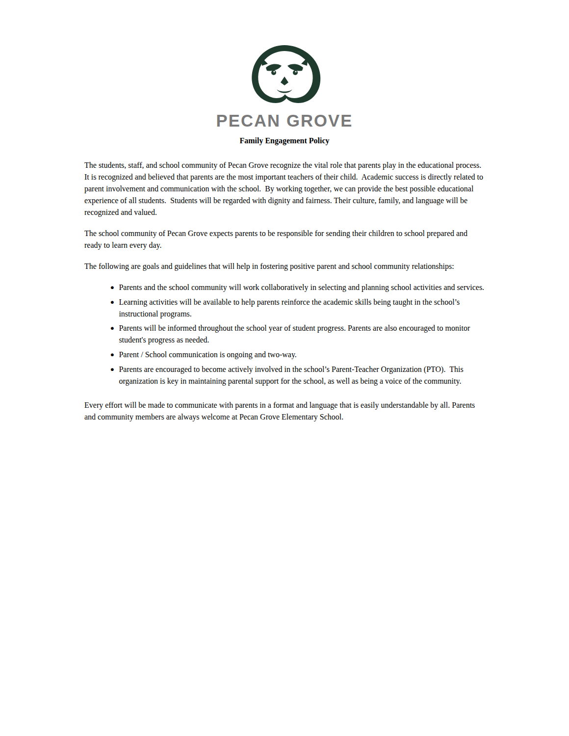PECAN GROVE
Family Engagement Policy
The students, staff, and school community of Pecan Grove recognize the vital role that parents play in the educational process. It is recognized and believed that parents are the most important teachers of their child. Academic success is directly related to parent involvement and communication with the school. By working together, we can provide the best possible educational experience of all students. Students will be regarded with dignity and fairness. Their culture, family, and language will be recognized and valued.
The school community of Pecan Grove expects parents to be responsible for sending their children to school prepared and ready to learn every day.
The following are goals and guidelines that will help in fostering positive parent and school community relationships:
Parents and the school community will work collaboratively in selecting and planning school activities and services.
Learning activities will be available to help parents reinforce the academic skills being taught in the school’s instructional programs.
Parents will be informed throughout the school year of student progress. Parents are also encouraged to monitor student's progress as needed.
Parent / School communication is ongoing and two-way.
Parents are encouraged to become actively involved in the school’s Parent-Teacher Organization (PTO). This organization is key in maintaining parental support for the school, as well as being a voice of the community.
Every effort will be made to communicate with parents in a format and language that is easily understandable by all. Parents and community members are always welcome at Pecan Grove Elementary School.